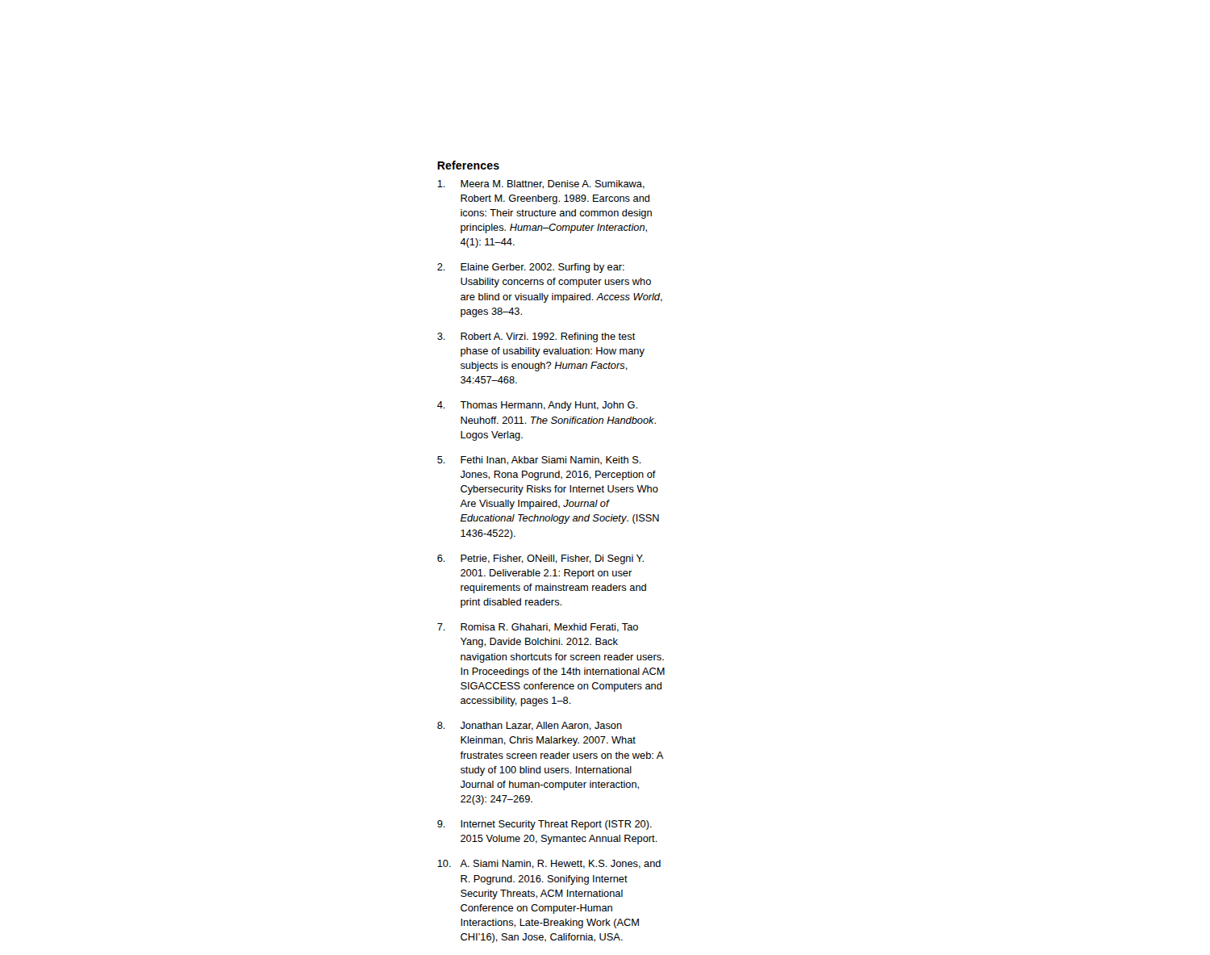References
Meera M. Blattner, Denise A. Sumikawa, Robert M. Greenberg. 1989. Earcons and icons: Their structure and common design principles. Human–Computer Interaction, 4(1): 11–44.
Elaine Gerber. 2002. Surfing by ear: Usability concerns of computer users who are blind or visually impaired. Access World, pages 38–43.
Robert A. Virzi. 1992. Refining the test phase of usability evaluation: How many subjects is enough? Human Factors, 34:457–468.
Thomas Hermann, Andy Hunt, John G. Neuhoff. 2011. The Sonification Handbook. Logos Verlag.
Fethi Inan, Akbar Siami Namin, Keith S. Jones, Rona Pogrund, 2016, Perception of Cybersecurity Risks for Internet Users Who Are Visually Impaired, Journal of Educational Technology and Society. (ISSN 1436-4522).
Petrie, Fisher, ONeill, Fisher, Di Segni Y. 2001. Deliverable 2.1: Report on user requirements of mainstream readers and print disabled readers.
Romisa R. Ghahari, Mexhid Ferati, Tao Yang, Davide Bolchini. 2012. Back navigation shortcuts for screen reader users. In Proceedings of the 14th international ACM SIGACCESS conference on Computers and accessibility, pages 1–8.
Jonathan Lazar, Allen Aaron, Jason Kleinman, Chris Malarkey. 2007. What frustrates screen reader users on the web: A study of 100 blind users. International Journal of human-computer interaction, 22(3): 247–269.
Internet Security Threat Report (ISTR 20). 2015 Volume 20, Symantec Annual Report.
A. Siami Namin, R. Hewett, K.S. Jones, and R. Pogrund. 2016. Sonifying Internet Security Threats, ACM International Conference on Computer-Human Interactions, Late-Breaking Work (ACM CHI’16), San Jose, California, USA.